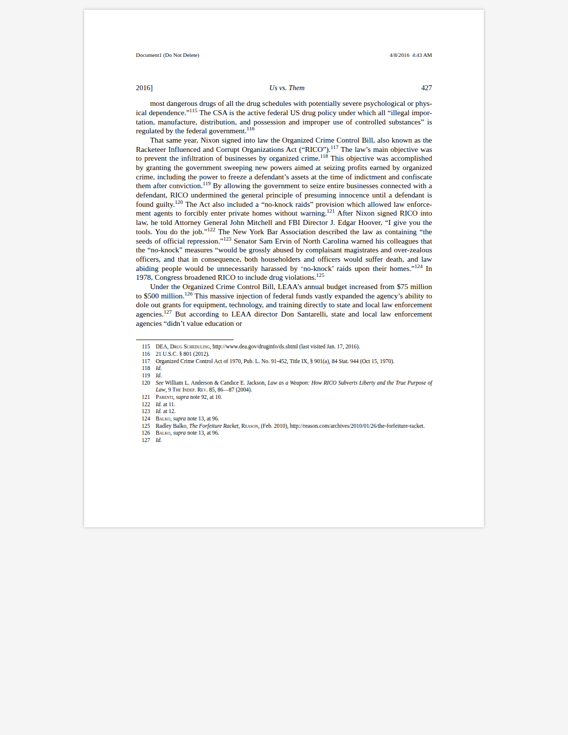Document1 (Do Not Delete) 4/8/2016 4:43 AM
2016] Us vs. Them 427
most dangerous drugs of all the drug schedules with potentially severe psychological or physical dependence.”115 The CSA is the active federal US drug policy under which all “illegal importation, manufacture, distribution, and possession and improper use of controlled substances” is regulated by the federal government.116
That same year, Nixon signed into law the Organized Crime Control Bill, also known as the Racketeer Influenced and Corrupt Organizations Act (“RICO”).117 The law’s main objective was to prevent the infiltration of businesses by organized crime.118 This objective was accomplished by granting the government sweeping new powers aimed at seizing profits earned by organized crime, including the power to freeze a defendant’s assets at the time of indictment and confiscate them after conviction.119 By allowing the government to seize entire businesses connected with a defendant, RICO undermined the general principle of presuming innocence until a defendant is found guilty.120 The Act also included a “no-knock raids” provision which allowed law enforcement agents to forcibly enter private homes without warning.121 After Nixon signed RICO into law, he told Attorney General John Mitchell and FBI Director J. Edgar Hoover, “I give you the tools. You do the job.”122 The New York Bar Association described the law as containing “the seeds of official repression.”123 Senator Sam Ervin of North Carolina warned his colleagues that the “no-knock” measures “would be grossly abused by complaisant magistrates and over-zealous officers, and that in consequence, both householders and officers would suffer death, and law abiding people would be unnecessarily harassed by ‘no-knock’ raids upon their homes.”124 In 1978, Congress broadened RICO to include drug violations.125
Under the Organized Crime Control Bill, LEAA’s annual budget increased from $75 million to $500 million.126 This massive injection of federal funds vastly expanded the agency’s ability to dole out grants for equipment, technology, and training directly to state and local law enforcement agencies.127 But according to LEAA director Don Santarelli, state and local law enforcement agencies “didn’t value education or
115 DEA, Drug Scheduling, http://www.dea.gov/druginfo/ds.shtml (last visited Jan. 17, 2016).
11621 U.S.C. § 801 (2012).
117 Organized Crime Control Act of 1970, Pub. L. No. 91-452, Title IX, § 901(a), 84 Stat. 944 (Oct 15, 1970).
118 Id.
119 Id.
120 See William L. Anderson & Candice E. Jackson, Law as a Weapon: How RICO Subverts Liberty and the True Purpose of Law, 9 The Indep. Rev. 85, 86—87 (2004).
121 Parenti, supra note 92, at 10.
122 Id. at 11.
123 Id. at 12.
124 Balko, supra note 13, at 96.
125 Radley Balko, The Forfeiture Racket, Reason, (Feb. 2010), http://reason.com/archives/2010/01/26/the-forfeiture-racket.
126 Balko, supra note 13, at 96.
127 Id.